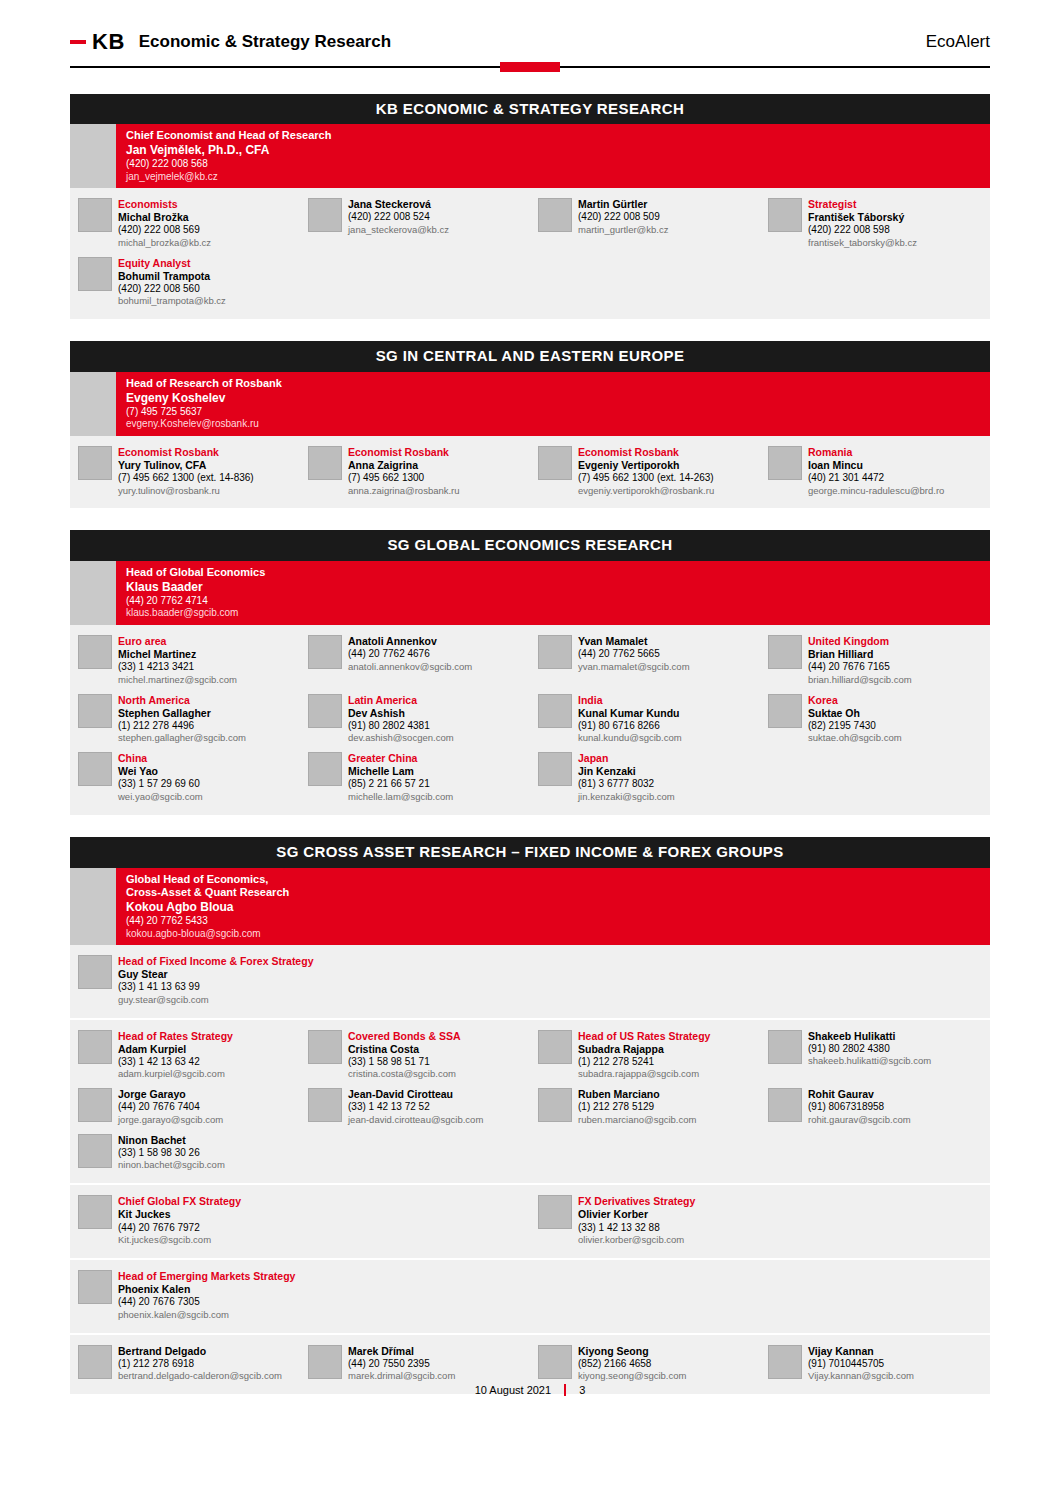KB
Economic & Strategy Research
EcoAlert
KB ECONOMIC & STRATEGY RESEARCH
Chief Economist and Head of Research
Jan Vejmělek, Ph.D., CFA
(420) 222 008 568
jan_vejmelek@kb.cz
Economists Michal Brožka (420) 222 008 569 michal_brozka@kb.cz
Jana Steckerová (420) 222 008 524 jana_steckerova@kb.cz
Martin Gürtler (420) 222 008 509 martin_gurtler@kb.cz
Strategist František Táborský (420) 222 008 598 frantisek_taborsky@kb.cz
Equity Analyst Bohumil Trampota (420) 222 008 560 bohumil_trampota@kb.cz
SG IN CENTRAL AND EASTERN EUROPE
Head of Research of Rosbank
Evgeny Koshelev
(7) 495 725 5637
evgeny.Koshelev@rosbank.ru
Economist Rosbank Yury Tulinov, CFA (7) 495 662 1300 (ext. 14-836) yury.tulinov@rosbank.ru
Economist Rosbank Anna Zaigrina (7) 495 662 1300 anna.zaigrina@rosbank.ru
Economist Rosbank Evgeniy Vertiporokh (7) 495 662 1300 (ext. 14-263) evgeniy.vertiporokh@rosbank.ru
Romania Ioan Mincu (40) 21 301 4472 george.mincu-radulescu@brd.ro
SG GLOBAL ECONOMICS RESEARCH
Head of Global Economics
Klaus Baader
(44) 20 7762 4714
klaus.baader@sgcib.com
Euro area Michel Martinez (33) 1 4213 3421 michel.martinez@sgcib.com
Anatoli Annenkov (44) 20 7762 4676 anatoli.annenkov@sgcib.com
Yvan Mamalet (44) 20 7762 5665 yvan.mamalet@sgcib.com
United Kingdom Brian Hilliard (44) 20 7676 7165 brian.hilliard@sgcib.com
North America Stephen Gallagher (1) 212 278 4496 stephen.gallagher@sgcib.com
Latin America Dev Ashish (91) 80 2802 4381 dev.ashish@socgen.com
India Kunal Kumar Kundu (91) 80 6716 8266 kunal.kundu@sgcib.com
Korea Suktae Oh (82) 2195 7430 suktae.oh@sgcib.com
China Wei Yao (33) 1 57 29 69 60 wei.yao@sgcib.com
Greater China Michelle Lam (85) 2 21 66 57 21 michelle.lam@sgcib.com
Japan Jin Kenzaki (81) 3 6777 8032 jin.kenzaki@sgcib.com
SG CROSS ASSET RESEARCH – FIXED INCOME & FOREX GROUPS
Global Head of Economics,
Cross-Asset & Quant Research
Kokou Agbo Bloua
(44) 20 7762 5433
kokou.agbo-bloua@sgcib.com
Head of Fixed Income & Forex Strategy Guy Stear (33) 1 41 13 63 99 guy.stear@sgcib.com
Head of Rates Strategy Adam Kurpiel (33) 1 42 13 63 42 adam.kurpiel@sgcib.com
Covered Bonds & SSA Cristina Costa (33) 1 58 98 51 71 cristina.costa@sgcib.com
Head of US Rates Strategy Subadra Rajappa (1) 212 278 5241 subadra.rajappa@sgcib.com
Shakeeb Hulikatti (91) 80 2802 4380 shakeeb.hulikatti@sgcib.com
Jorge Garayo (44) 20 7676 7404 jorge.garayo@sgcib.com
Jean-David Cirotteau (33) 1 42 13 72 52 jean-david.cirotteau@sgcib.com
Ruben Marciano (1) 212 278 5129 ruben.marciano@sgcib.com
Rohit Gaurav (91) 8067318958 rohit.gaurav@sgcib.com
Ninon Bachet (33) 1 58 98 30 26 ninon.bachet@sgcib.com
Chief Global FX Strategy Kit Juckes (44) 20 7676 7972 Kit.juckes@sgcib.com
FX Derivatives Strategy Olivier Korber (33) 1 42 13 32 88 olivier.korber@sgcib.com
Head of Emerging Markets Strategy Phoenix Kalen (44) 20 7676 7305 phoenix.kalen@sgcib.com
Bertrand Delgado (1) 212 278 6918 bertrand.delgado-calderon@sgcib.com
Marek Dřímal (44) 20 7550 2395 marek.drimal@sgcib.com
Kiyong Seong (852) 2166 4658 kiyong.seong@sgcib.com
Vijay Kannan (91) 7010445705 Vijay.kannan@sgcib.com
10 August 2021 3